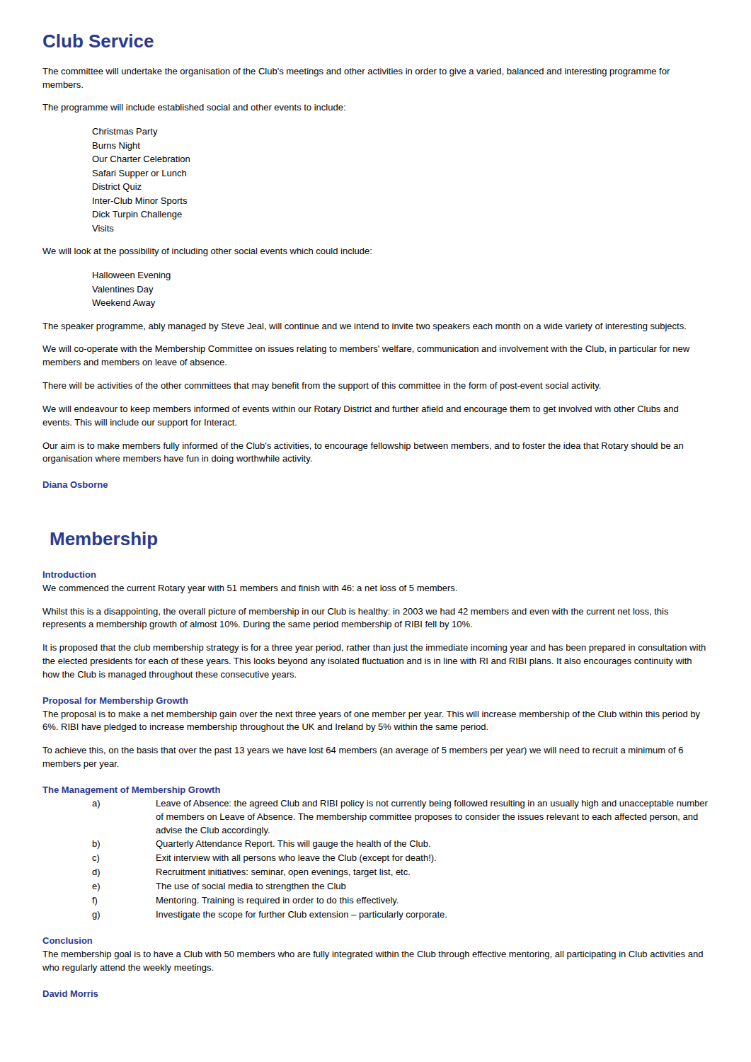Club Service
The committee will undertake the organisation of the Club's meetings and other activities in order to give a varied, balanced and interesting programme for members.
The programme will include established social and other events to include:
Christmas Party
Burns Night
Our Charter Celebration
Safari Supper or Lunch
District Quiz
Inter-Club Minor Sports
Dick Turpin Challenge
Visits
We will look at the possibility of including other social events which could include:
Halloween Evening
Valentines Day
Weekend Away
The speaker programme, ably managed by Steve Jeal, will continue and we intend to invite two speakers each month on a wide variety of interesting subjects.
We will co-operate with the Membership Committee on issues relating to members' welfare, communication and involvement with the Club, in particular for new members and members on leave of absence.
There will be activities of the other committees that may benefit from the support of this committee in the form of post-event social activity.
We will endeavour to keep members informed of events within our Rotary District and further afield and encourage them to get involved with other Clubs and events. This will include our support for Interact.
Our aim is to make members fully informed of the Club's activities, to encourage fellowship between members, and to foster the idea that Rotary should be an organisation where members have fun in doing worthwhile activity.
Diana Osborne
Membership
Introduction
We commenced the current Rotary year with 51 members and finish with 46: a net loss of 5 members.
Whilst this is a disappointing, the overall picture of membership in our Club is healthy: in 2003 we had 42 members and even with the current net loss, this represents a membership growth of almost 10%. During the same period membership of RIBI fell by 10%.
It is proposed that the club membership strategy is for a three year period, rather than just the immediate incoming year and has been prepared in consultation with the elected presidents for each of these years. This looks beyond any isolated fluctuation and is in line with RI and RIBI plans. It also encourages continuity with how the Club is managed throughout these consecutive years.
Proposal for Membership Growth
The proposal is to make a net membership gain over the next three years of one member per year. This will increase membership of the Club within this period by 6%. RIBI have pledged to increase membership throughout the UK and Ireland by 5% within the same period.
To achieve this, on the basis that over the past 13 years we have lost 64 members (an average of 5 members per year) we will need to recruit a minimum of 6 members per year.
The Management of Membership Growth
| a) | Leave of Absence: the agreed Club and RIBI policy is not currently being followed resulting in an usually high and unacceptable number of members on Leave of Absence. The membership committee proposes to consider the issues relevant to each affected person, and advise the Club accordingly. |
| b) | Quarterly Attendance Report. This will gauge the health of the Club. |
| c) | Exit interview with all persons who leave the Club (except for death!). |
| d) | Recruitment initiatives: seminar, open evenings, target list, etc. |
| e) | The use of social media to strengthen the Club |
| f) | Mentoring. Training is required in order to do this effectively. |
| g) | Investigate the scope for further Club extension – particularly corporate. |
Conclusion
The membership goal is to have a Club with 50 members who are fully integrated within the Club through effective mentoring, all participating in Club activities and who regularly attend the weekly meetings.
David Morris